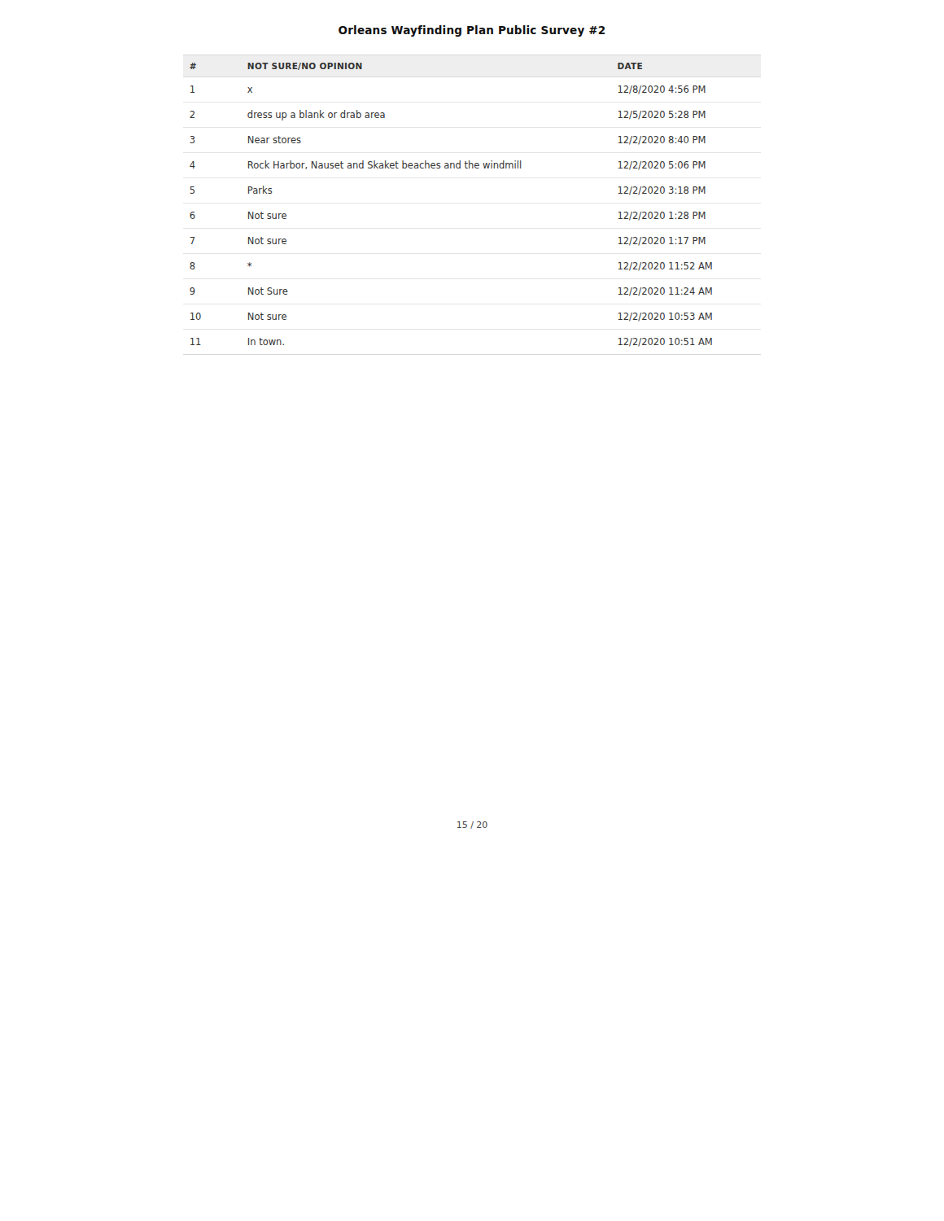Orleans Wayfinding Plan Public Survey #2
| # | NOT SURE/NO OPINION | DATE |
| --- | --- | --- |
| 1 | x | 12/8/2020 4:56 PM |
| 2 | dress up a blank or drab area | 12/5/2020 5:28 PM |
| 3 | Near stores | 12/2/2020 8:40 PM |
| 4 | Rock Harbor, Nauset and Skaket beaches and the windmill | 12/2/2020 5:06 PM |
| 5 | Parks | 12/2/2020 3:18 PM |
| 6 | Not sure | 12/2/2020 1:28 PM |
| 7 | Not sure | 12/2/2020 1:17 PM |
| 8 | * | 12/2/2020 11:52 AM |
| 9 | Not Sure | 12/2/2020 11:24 AM |
| 10 | Not sure | 12/2/2020 10:53 AM |
| 11 | In town. | 12/2/2020 10:51 AM |
15 / 20